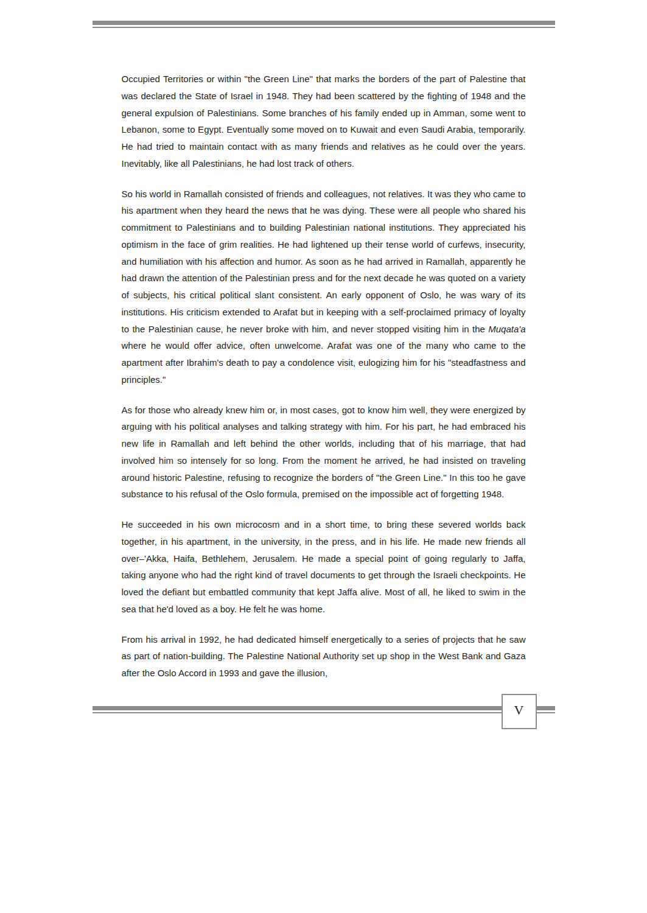Occupied Territories or within "the Green Line" that marks the borders of the part of Palestine that was declared the State of Israel in 1948. They had been scattered by the fighting of 1948 and the general expulsion of Palestinians. Some branches of his family ended up in Amman, some went to Lebanon, some to Egypt. Eventually some moved on to Kuwait and even Saudi Arabia, temporarily. He had tried to maintain contact with as many friends and relatives as he could over the years. Inevitably, like all Palestinians, he had lost track of others.
So his world in Ramallah consisted of friends and colleagues, not relatives. It was they who came to his apartment when they heard the news that he was dying. These were all people who shared his commitment to Palestinians and to building Palestinian national institutions. They appreciated his optimism in the face of grim realities. He had lightened up their tense world of curfews, insecurity, and humiliation with his affection and humor. As soon as he had arrived in Ramallah, apparently he had drawn the attention of the Palestinian press and for the next decade he was quoted on a variety of subjects, his critical political slant consistent. An early opponent of Oslo, he was wary of its institutions. His criticism extended to Arafat but in keeping with a self-proclaimed primacy of loyalty to the Palestinian cause, he never broke with him, and never stopped visiting him in the Muqata'a where he would offer advice, often unwelcome. Arafat was one of the many who came to the apartment after Ibrahim's death to pay a condolence visit, eulogizing him for his "steadfastness and principles."
As for those who already knew him or, in most cases, got to know him well, they were energized by arguing with his political analyses and talking strategy with him. For his part, he had embraced his new life in Ramallah and left behind the other worlds, including that of his marriage, that had involved him so intensely for so long. From the moment he arrived, he had insisted on traveling around historic Palestine, refusing to recognize the borders of "the Green Line." In this too he gave substance to his refusal of the Oslo formula, premised on the impossible act of forgetting 1948.
He succeeded in his own microcosm and in a short time, to bring these severed worlds back together, in his apartment, in the university, in the press, and in his life. He made new friends all over–'Akka, Haifa, Bethlehem, Jerusalem. He made a special point of going regularly to Jaffa, taking anyone who had the right kind of travel documents to get through the Israeli checkpoints. He loved the defiant but embattled community that kept Jaffa alive. Most of all, he liked to swim in the sea that he'd loved as a boy. He felt he was home.
From his arrival in 1992, he had dedicated himself energetically to a series of projects that he saw as part of nation-building. The Palestine National Authority set up shop in the West Bank and Gaza after the Oslo Accord in 1993 and gave the illusion,
V